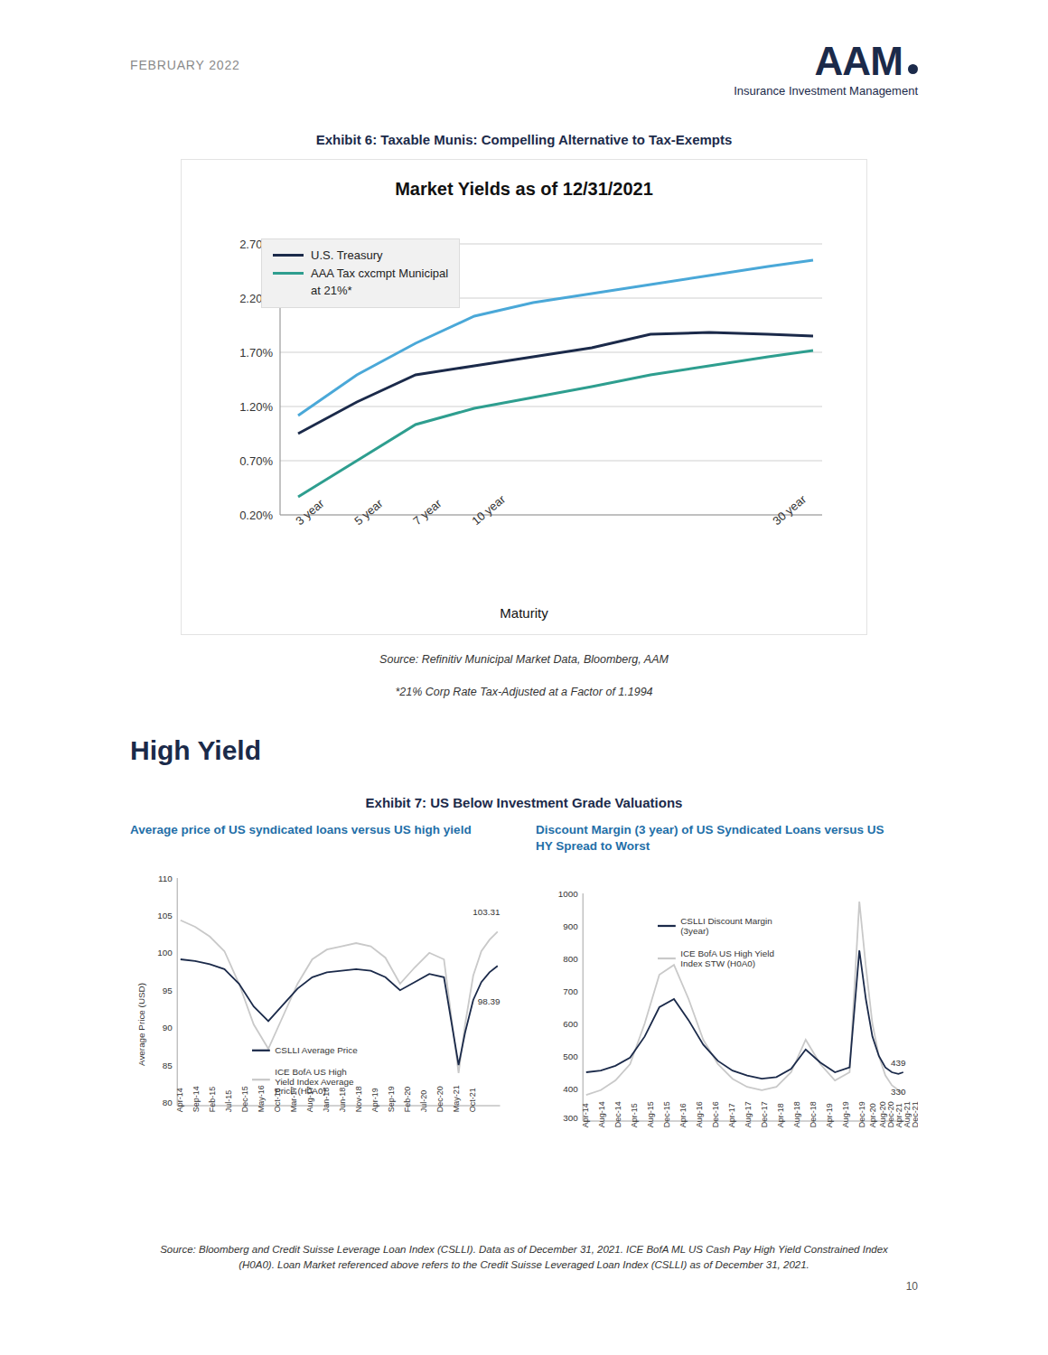FEBRUARY 2022
AAM
Insurance Investment Management
Exhibit 6: Taxable Munis: Compelling Alternative to Tax-Exempts
Market Yields as of 12/31/2021
U.S. Treasury
AAA Tax cxcmpt Municipal
at 21%*
2.70% 2.20% 1.70% 1.20% 0.70% 0.20% 3 year 5 year 7 year 10 year 30 year
Maturity
Source: Refinitiv Municipal Market Data, Bloomberg, AAM
*21% Corp Rate Tax-Adjusted at a Factor of 1.1994
High Yield
Exhibit 7: US Below Investment Grade Valuations
Average price of US syndicated loans versus US high yield
110 105 100 95 90 85 80 103.31 98.39 Average Price (USD) CSLLI Average Price ICE BofA US High Yield Index Average Price (H0A0) Apr-14 Sep-14 Feb-15 Jul-15 Dec-15 May-16 Oct-16 Mar-17 Aug-17 Jan-18 Jun-18 Nov-18 Apr-19 Sep-19 Feb-20 Jul-20 Dec-20 May-21 Oct-21
Discount Margin (3 year) of US Syndicated Loans versus US
HY Spread to Worst
1000 900 800 700 600 500 400 300 439 330 CSLLI Discount Margin (3year) ICE BofA US High Yield Index STW (H0A0) Apr-14 Aug-14 Dec-14 Apr-15 Aug-15 Dec-15 Apr-16 Aug-16 Dec-16 Apr-17 Aug-17 Dec-17 Apr-18 Aug-18 Dec-18 Apr-19 Aug-19 Dec-19 Apr-20 Aug-20 Dec-20 Apr-21 Aug-21 Dec-21
Source: Bloomberg and Credit Suisse Leverage Loan Index (CSLLI). Data as of December 31, 2021. ICE BofA ML US Cash Pay High Yield Constrained Index (H0A0). Loan Market referenced above refers to the Credit Suisse Leveraged Loan Index (CSLLI) as of December 31, 2021.
10